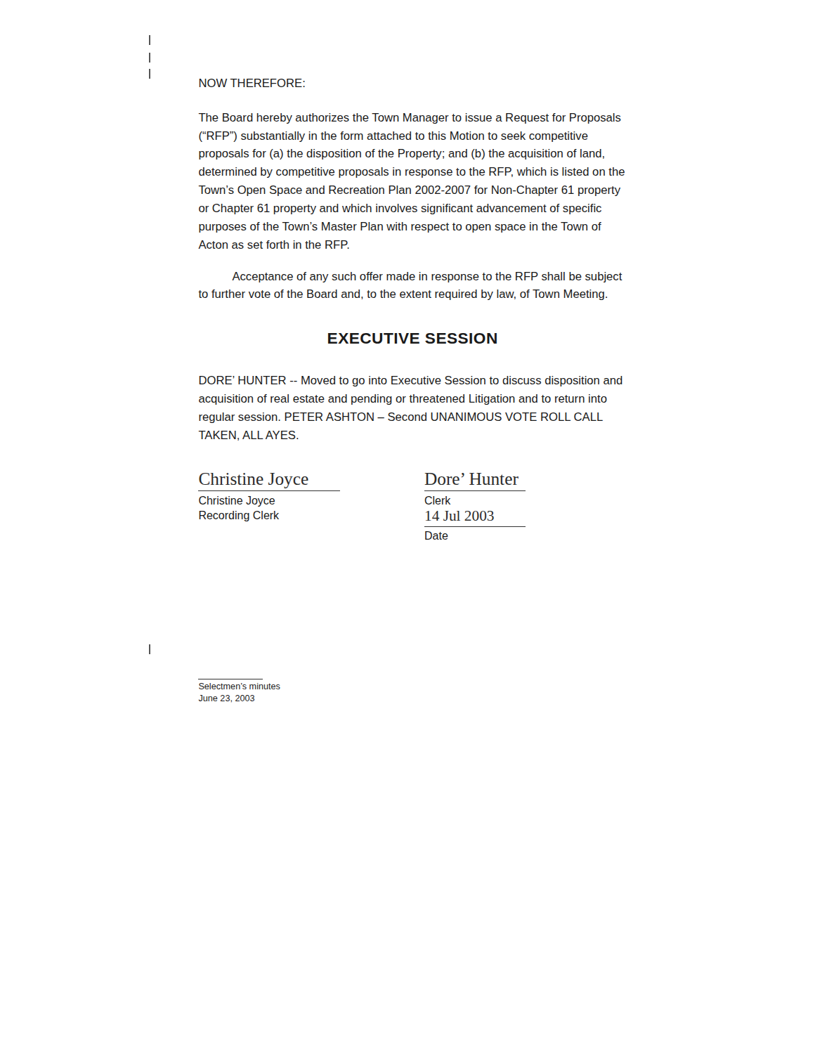NOW THEREFORE:
The Board hereby authorizes the Town Manager to issue a Request for Proposals (“RFP”) substantially in the form attached to this Motion to seek competitive proposals for (a) the disposition of the Property; and (b) the acquisition of land, determined by competitive proposals in response to the RFP, which is listed on the Town’s Open Space and Recreation Plan 2002-2007 for Non-Chapter 61 property or Chapter 61 property and which involves significant advancement of specific purposes of the Town’s Master Plan with respect to open space in the Town of Acton as set forth in the RFP.
Acceptance of any such offer made in response to the RFP shall be subject to further vote of the Board and, to the extent required by law, of Town Meeting.
EXECUTIVE SESSION
DORE’ HUNTER -- Moved to go into Executive Session to discuss disposition and acquisition of real estate and pending or threatened Litigation and to return into regular session. PETER ASHTON – Second UNANIMOUS VOTE ROLL CALL TAKEN, ALL AYES.
Christine Joyce
Christine Joyce
Recording Clerk
Dore’ Hunter
Clerk
14 Jul 2003
Date
Selectmen’s minutes
June 23, 2003